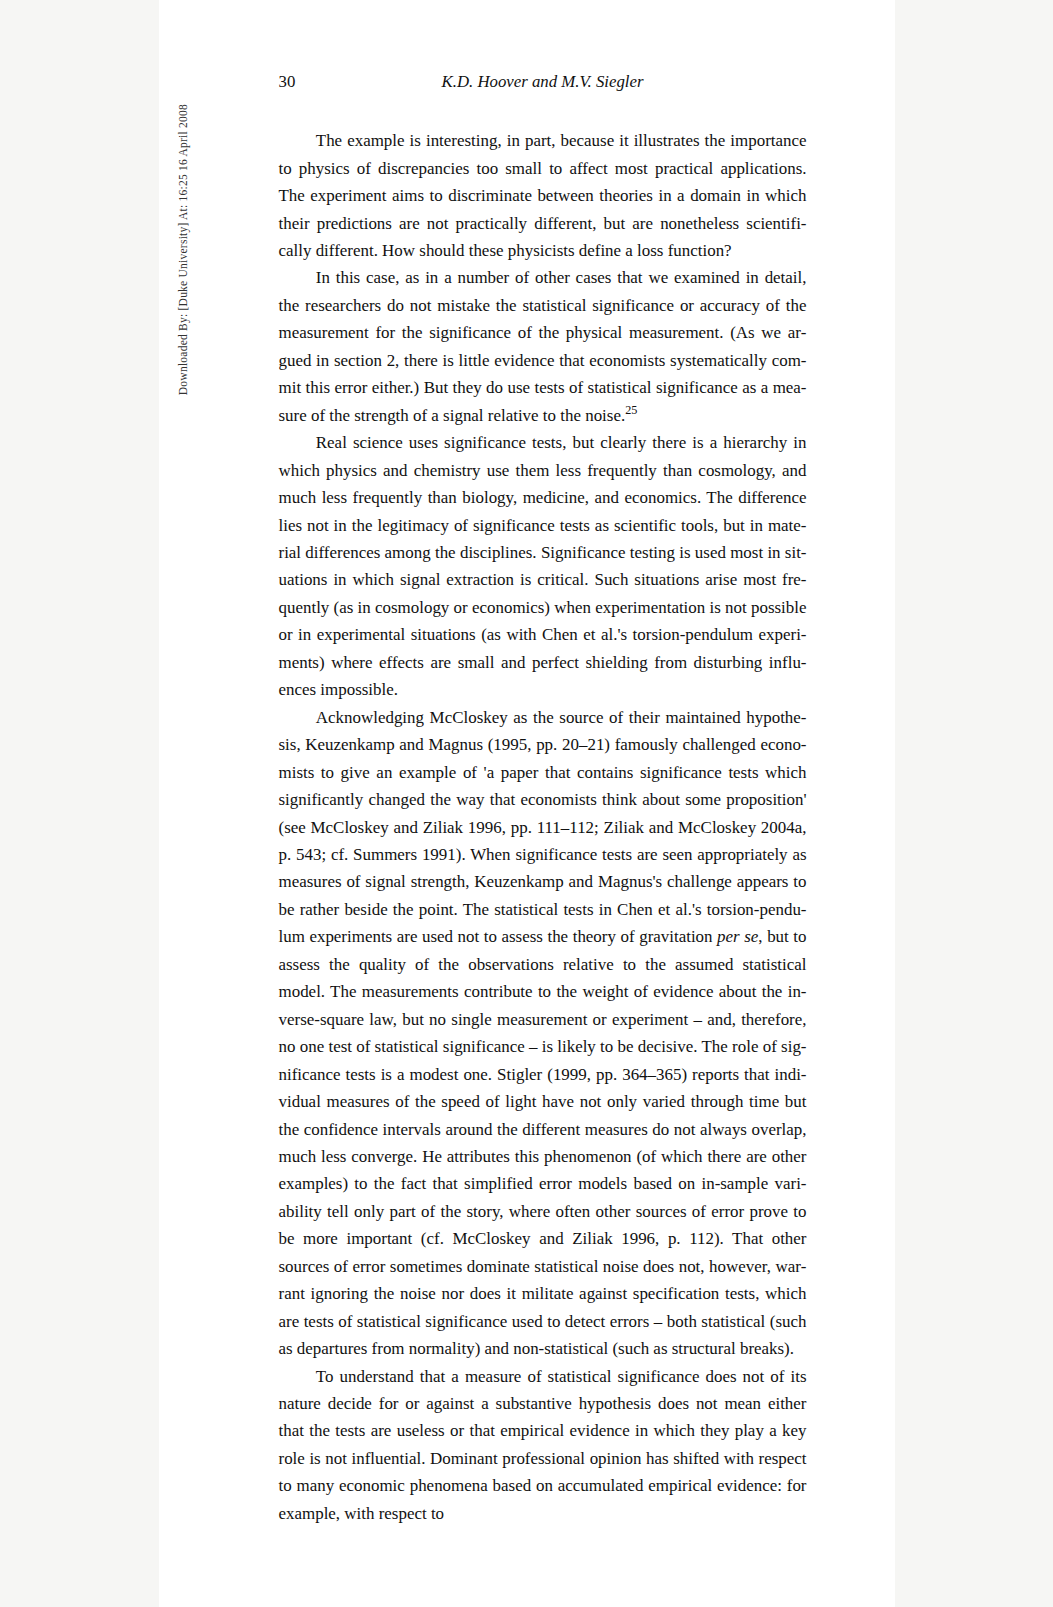Downloaded By: [Duke University] At: 16:25 16 April 2008
30
K.D. Hoover and M.V. Siegler
The example is interesting, in part, because it illustrates the importance to physics of discrepancies too small to affect most practical applications. The experiment aims to discriminate between theories in a domain in which their predictions are not practically different, but are nonetheless scientifically different. How should these physicists define a loss function?
In this case, as in a number of other cases that we examined in detail, the researchers do not mistake the statistical significance or accuracy of the measurement for the significance of the physical measurement. (As we argued in section 2, there is little evidence that economists systematically commit this error either.) But they do use tests of statistical significance as a measure of the strength of a signal relative to the noise.25
Real science uses significance tests, but clearly there is a hierarchy in which physics and chemistry use them less frequently than cosmology, and much less frequently than biology, medicine, and economics. The difference lies not in the legitimacy of significance tests as scientific tools, but in material differences among the disciplines. Significance testing is used most in situations in which signal extraction is critical. Such situations arise most frequently (as in cosmology or economics) when experimentation is not possible or in experimental situations (as with Chen et al.'s torsion-pendulum experiments) where effects are small and perfect shielding from disturbing influences impossible.
Acknowledging McCloskey as the source of their maintained hypothesis, Keuzenkamp and Magnus (1995, pp. 20–21) famously challenged economists to give an example of 'a paper that contains significance tests which significantly changed the way that economists think about some proposition' (see McCloskey and Ziliak 1996, pp. 111–112; Ziliak and McCloskey 2004a, p. 543; cf. Summers 1991). When significance tests are seen appropriately as measures of signal strength, Keuzenkamp and Magnus's challenge appears to be rather beside the point. The statistical tests in Chen et al.'s torsion-pendulum experiments are used not to assess the theory of gravitation per se, but to assess the quality of the observations relative to the assumed statistical model. The measurements contribute to the weight of evidence about the inverse-square law, but no single measurement or experiment – and, therefore, no one test of statistical significance – is likely to be decisive. The role of significance tests is a modest one. Stigler (1999, pp. 364–365) reports that individual measures of the speed of light have not only varied through time but the confidence intervals around the different measures do not always overlap, much less converge. He attributes this phenomenon (of which there are other examples) to the fact that simplified error models based on in-sample variability tell only part of the story, where often other sources of error prove to be more important (cf. McCloskey and Ziliak 1996, p. 112). That other sources of error sometimes dominate statistical noise does not, however, warrant ignoring the noise nor does it militate against specification tests, which are tests of statistical significance used to detect errors – both statistical (such as departures from normality) and non-statistical (such as structural breaks).
To understand that a measure of statistical significance does not of its nature decide for or against a substantive hypothesis does not mean either that the tests are useless or that empirical evidence in which they play a key role is not influential. Dominant professional opinion has shifted with respect to many economic phenomena based on accumulated empirical evidence: for example, with respect to